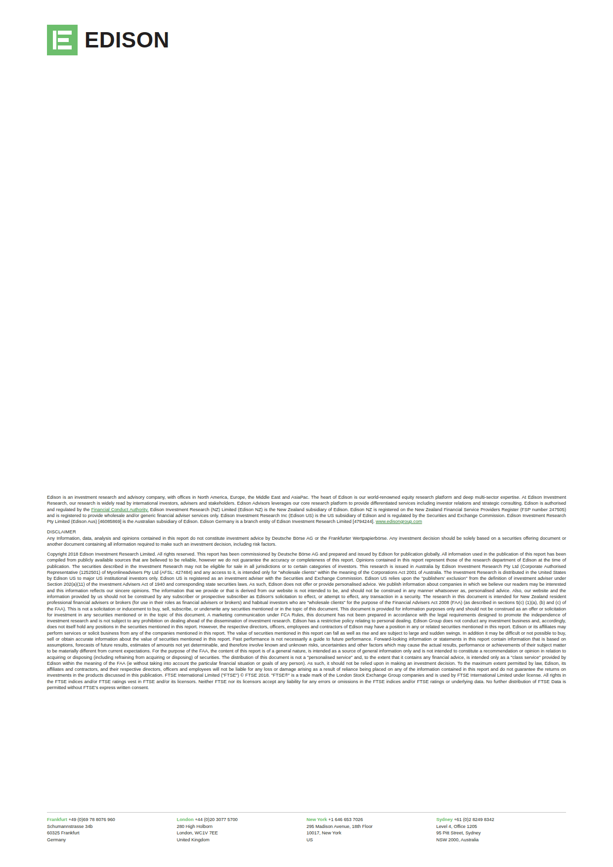EDISON
Edison is an investment research and advisory company, with offices in North America, Europe, the Middle East and AsiaPac. The heart of Edison is our world-renowned equity research platform and deep multi-sector expertise. At Edison Investment Research, our research is widely read by international investors, advisers and stakeholders. Edison Advisors leverages our core research platform to provide differentiated services including investor relations and strategic consulting. Edison is authorised and regulated by the Financial Conduct Authority. Edison Investment Research (NZ) Limited (Edison NZ) is the New Zealand subsidiary of Edison. Edison NZ is registered on the New Zealand Financial Service Providers Register (FSP number 247505) and is registered to provide wholesale and/or generic financial adviser services only. Edison Investment Research Inc (Edison US) is the US subsidiary of Edison and is regulated by the Securities and Exchange Commission. Edison Investment Research Pty Limited (Edison Aus) [46085869] is the Australian subsidiary of Edison. Edison Germany is a branch entity of Edison Investment Research Limited [4794244]. www.edisongroup.com
DISCLAIMER
Any Information, data, analysis and opinions contained in this report do not constitute investment advice by Deutsche Börse AG or the Frankfurter Wertpapierbörse. Any investment decision should be solely based on a securities offering document or another document containing all information required to make such an investment decision, including risk factors.
Copyright 2018 Edison Investment Research Limited. All rights reserved. This report has been commissioned by Deutsche Börse AG and prepared and issued by Edison for publication globally. All information used in the publication of this report has been compiled from publicly available sources that are believed to be reliable, however we do not guarantee the accuracy or completeness of this report. Opinions contained in this report represent those of the research department of Edison at the time of publication. The securities described in the Investment Research may not be eligible for sale in all jurisdictions or to certain categories of investors. This research is issued in Australia by Edison Investment Research Pty Ltd (Corporate Authorised Representative (1252501) of Myonlineadvisers Pty Ltd (AFSL: 427484) and any access to it, is intended only for "wholesale clients" within the meaning of the Corporations Act 2001 of Australia. The Investment Research is distributed in the United States by Edison US to major US institutional investors only. Edison US is registered as an investment adviser with the Securities and Exchange Commission. Edison US relies upon the "publishers' exclusion" from the definition of investment adviser under Section 202(a)(11) of the Investment Advisers Act of 1940 and corresponding state securities laws. As such, Edison does not offer or provide personalised advice. We publish information about companies in which we believe our readers may be interested and this information reflects our sincere opinions. The information that we provide or that is derived from our website is not intended to be, and should not be construed in any manner whatsoever as, personalised advice. Also, our website and the information provided by us should not be construed by any subscriber or prospective subscriber as Edison's solicitation to effect, or attempt to effect, any transaction in a security. The research in this document is intended for New Zealand resident professional financial advisers or brokers (for use in their roles as financial advisers or brokers) and habitual investors who are "wholesale clients" for the purpose of the Financial Advisers Act 2008 (FAA) (as described in sections 5(c) (1)(a), (b) and (c) of the FAA). This is not a solicitation or inducement to buy, sell, subscribe, or underwrite any securities mentioned or in the topic of this document. This document is provided for information purposes only and should not be construed as an offer or solicitation for investment in any securities mentioned or in the topic of this document. A marketing communication under FCA Rules, this document has not been prepared in accordance with the legal requirements designed to promote the independence of investment research and is not subject to any prohibition on dealing ahead of the dissemination of investment research. Edison has a restrictive policy relating to personal dealing. Edison Group does not conduct any investment business and, accordingly, does not itself hold any positions in the securities mentioned in this report. However, the respective directors, officers, employees and contractors of Edison may have a position in any or related securities mentioned in this report. Edison or its affiliates may perform services or solicit business from any of the companies mentioned in this report. The value of securities mentioned in this report can fall as well as rise and are subject to large and sudden swings. In addition it may be difficult or not possible to buy, sell or obtain accurate information about the value of securities mentioned in this report. Past performance is not necessarily a guide to future performance. Forward-looking information or statements in this report contain information that is based on assumptions, forecasts of future results, estimates of amounts not yet determinable, and therefore involve known and unknown risks, uncertainties and other factors which may cause the actual results, performance or achievements of their subject matter to be materially different from current expectations. For the purpose of the FAA, the content of this report is of a general nature, is intended as a source of general information only and is not intended to constitute a recommendation or opinion in relation to acquiring or disposing (including refraining from acquiring or disposing) of securities. The distribution of this document is not a "personalised service" and, to the extent that it contains any financial advice, is intended only as a "class service" provided by Edison within the meaning of the FAA (ie without taking into account the particular financial situation or goals of any person). As such, it should not be relied upon in making an investment decision. To the maximum extent permitted by law, Edison, its affiliates and contractors, and their respective directors, officers and employees will not be liable for any loss or damage arising as a result of reliance being placed on any of the information contained in this report and do not guarantee the returns on investments in the products discussed in this publication. FTSE International Limited ("FTSE") © FTSE 2018. "FTSE®" is a trade mark of the London Stock Exchange Group companies and is used by FTSE International Limited under license. All rights in the FTSE indices and/or FTSE ratings vest in FTSE and/or its licensors. Neither FTSE nor its licensors accept any liability for any errors or omissions in the FTSE indices and/or FTSE ratings or underlying data. No further distribution of FTSE Data is permitted without FTSE's express written consent.
| Frankfurt +49 (0)69 78 8076 960 Schumannstrasse 34b 60325 Frankfurt Germany | London +44 (0)20 3077 5700 280 High Holborn London, WC1V 7EE United Kingdom | New York +1 646 653 7026 295 Madison Avenue, 18th Floor 10017, New York US | Sydney +61 (0)2 8249 8342 Level 4, Office 1205 95 Pitt Street, Sydney NSW 2000, Australia |